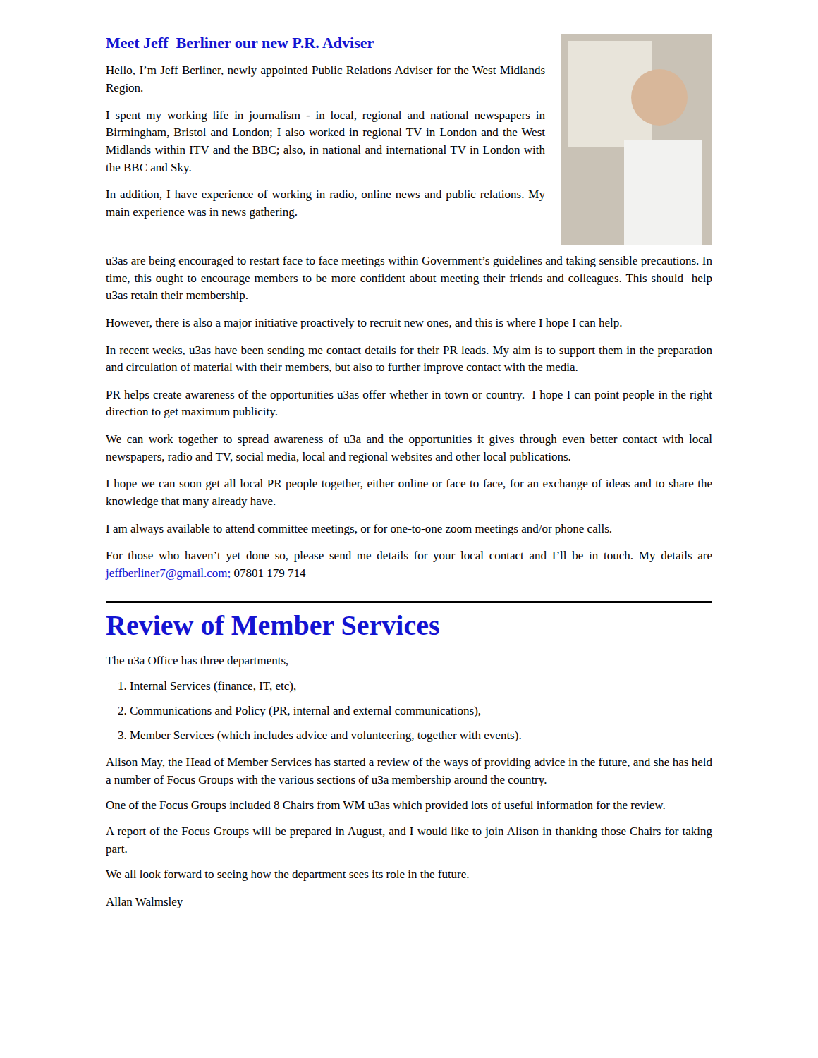Meet Jeff Berliner our new P.R. Adviser
Hello, I’m Jeff Berliner, newly appointed Public Relations Adviser for the West Midlands Region.
I spent my working life in journalism - in local, regional and national newspapers in Birmingham, Bristol and London; I also worked in regional TV in London and the West Midlands within ITV and the BBC; also, in national and international TV in London with the BBC and Sky.
In addition, I have experience of working in radio, online news and public relations. My main experience was in news gathering.
u3as are being encouraged to restart face to face meetings within Government’s guidelines and taking sensible precautions. In time, this ought to encourage members to be more confident about meeting their friends and colleagues. This should help u3as retain their membership.
However, there is also a major initiative proactively to recruit new ones, and this is where I hope I can help.
In recent weeks, u3as have been sending me contact details for their PR leads. My aim is to support them in the preparation and circulation of material with their members, but also to further improve contact with the media.
PR helps create awareness of the opportunities u3as offer whether in town or country. I hope I can point people in the right direction to get maximum publicity.
We can work together to spread awareness of u3a and the opportunities it gives through even better contact with local newspapers, radio and TV, social media, local and regional websites and other local publications.
I hope we can soon get all local PR people together, either online or face to face, for an exchange of ideas and to share the knowledge that many already have.
I am always available to attend committee meetings, or for one-to-one zoom meetings and/or phone calls.
For those who haven’t yet done so, please send me details for your local contact and I’ll be in touch. My details are jeffberliner7@gmail.com; 07801 179 714
Review of Member Services
The u3a Office has three departments,
Internal Services (finance, IT, etc),
Communications and Policy (PR, internal and external communications),
Member Services (which includes advice and volunteering, together with events).
Alison May, the Head of Member Services has started a review of the ways of providing advice in the future, and she has held a number of Focus Groups with the various sections of u3a membership around the country.
One of the Focus Groups included 8 Chairs from WM u3as which provided lots of useful information for the review.
A report of the Focus Groups will be prepared in August, and I would like to join Alison in thanking those Chairs for taking part.
We all look forward to seeing how the department sees its role in the future.
Allan Walmsley